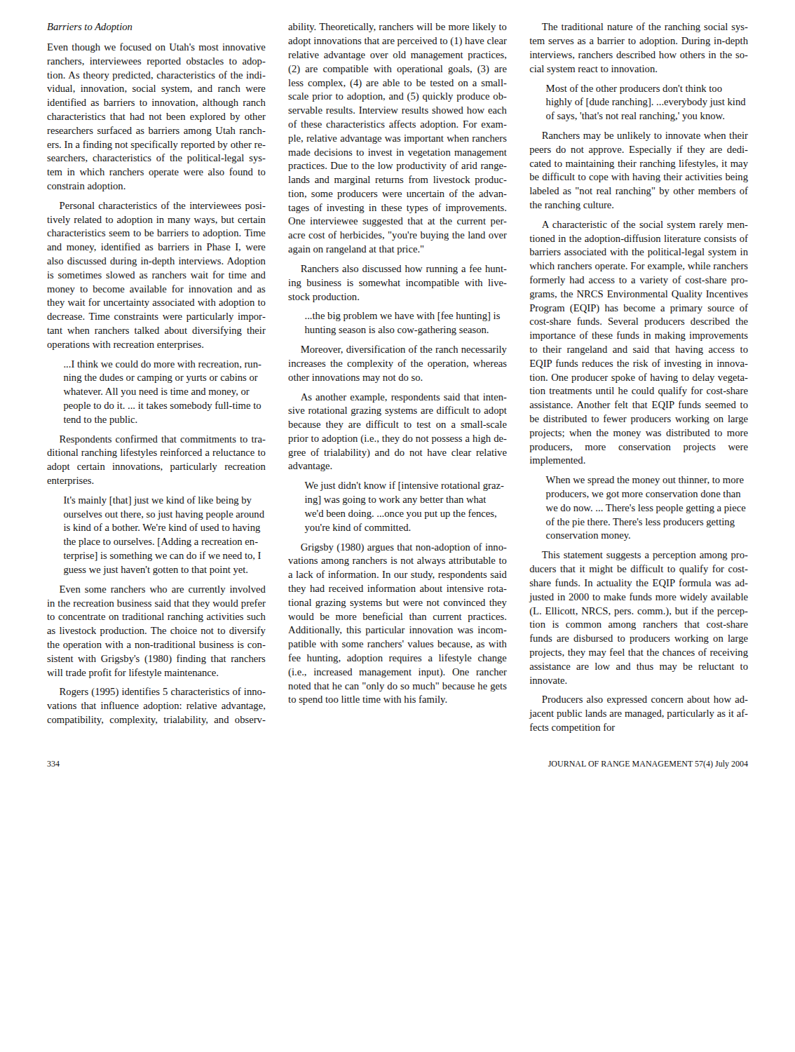Barriers to Adoption
Even though we focused on Utah's most innovative ranchers, interviewees reported obstacles to adoption. As theory predicted, characteristics of the individual, innovation, social system, and ranch were identified as barriers to innovation, although ranch characteristics that had not been explored by other researchers surfaced as barriers among Utah ranchers. In a finding not specifically reported by other researchers, characteristics of the political-legal system in which ranchers operate were also found to constrain adoption.
Personal characteristics of the interviewees positively related to adoption in many ways, but certain characteristics seem to be barriers to adoption. Time and money, identified as barriers in Phase I, were also discussed during in-depth interviews. Adoption is sometimes slowed as ranchers wait for time and money to become available for innovation and as they wait for uncertainty associated with adoption to decrease. Time constraints were particularly important when ranchers talked about diversifying their operations with recreation enterprises.
...I think we could do more with recreation, running the dudes or camping or yurts or cabins or whatever. All you need is time and money, or people to do it. ... it takes somebody full-time to tend to the public.
Respondents confirmed that commitments to traditional ranching lifestyles reinforced a reluctance to adopt certain innovations, particularly recreation enterprises.
It's mainly [that] just we kind of like being by ourselves out there, so just having people around is kind of a bother. We're kind of used to having the place to ourselves. [Adding a recreation enterprise] is something we can do if we need to, I guess we just haven't gotten to that point yet.
Even some ranchers who are currently involved in the recreation business said that they would prefer to concentrate on traditional ranching activities such as livestock production. The choice not to diversify the operation with a non-traditional business is consistent with Grigsby's (1980) finding that ranchers will trade profit for lifestyle maintenance.
Rogers (1995) identifies 5 characteristics of innovations that influence adoption: relative advantage, compatibility, complexity, trialability, and observability. Theoretically, ranchers will be more likely to adopt innovations that are perceived to (1) have clear relative advantage over old management practices, (2) are compatible with operational goals, (3) are less complex, (4) are able to be tested on a small-scale prior to adoption, and (5) quickly produce observable results. Interview results showed how each of these characteristics affects adoption. For example, relative advantage was important when ranchers made decisions to invest in vegetation management practices. Due to the low productivity of arid rangelands and marginal returns from livestock production, some producers were uncertain of the advantages of investing in these types of improvements. One interviewee suggested that at the current per-acre cost of herbicides, "you're buying the land over again on rangeland at that price."
Ranchers also discussed how running a fee hunting business is somewhat incompatible with livestock production.
...the big problem we have with [fee hunting] is hunting season is also cow-gathering season.
Moreover, diversification of the ranch necessarily increases the complexity of the operation, whereas other innovations may not do so.
As another example, respondents said that intensive rotational grazing systems are difficult to adopt because they are difficult to test on a small-scale prior to adoption (i.e., they do not possess a high degree of trialability) and do not have clear relative advantage.
We just didn't know if [intensive rotational grazing] was going to work any better than what we'd been doing. ...once you put up the fences, you're kind of committed.
Grigsby (1980) argues that non-adoption of innovations among ranchers is not always attributable to a lack of information. In our study, respondents said they had received information about intensive rotational grazing systems but were not convinced they would be more beneficial than current practices. Additionally, this particular innovation was incompatible with some ranchers' values because, as with fee hunting, adoption requires a lifestyle change (i.e., increased management input). One rancher noted that he can "only do so much" because he gets to spend too little time with his family.
The traditional nature of the ranching social system serves as a barrier to adoption. During in-depth interviews, ranchers described how others in the social system react to innovation.
Most of the other producers don't think too highly of [dude ranching]. ...everybody just kind of says, 'that's not real ranching,' you know.
Ranchers may be unlikely to innovate when their peers do not approve. Especially if they are dedicated to maintaining their ranching lifestyles, it may be difficult to cope with having their activities being labeled as "not real ranching" by other members of the ranching culture.
A characteristic of the social system rarely mentioned in the adoption-diffusion literature consists of barriers associated with the political-legal system in which ranchers operate. For example, while ranchers formerly had access to a variety of cost-share programs, the NRCS Environmental Quality Incentives Program (EQIP) has become a primary source of cost-share funds. Several producers described the importance of these funds in making improvements to their rangeland and said that having access to EQIP funds reduces the risk of investing in innovation. One producer spoke of having to delay vegetation treatments until he could qualify for cost-share assistance. Another felt that EQIP funds seemed to be distributed to fewer producers working on large projects; when the money was distributed to more producers, more conservation projects were implemented.
When we spread the money out thinner, to more producers, we got more conservation done than we do now. ... There's less people getting a piece of the pie there. There's less producers getting conservation money.
This statement suggests a perception among producers that it might be difficult to qualify for cost-share funds. In actuality the EQIP formula was adjusted in 2000 to make funds more widely available (L. Ellicott, NRCS, pers. comm.), but if the perception is common among ranchers that cost-share funds are disbursed to producers working on large projects, they may feel that the chances of receiving assistance are low and thus may be reluctant to innovate.
Producers also expressed concern about how adjacent public lands are managed, particularly as it affects competition for
334 JOURNAL OF RANGE MANAGEMENT 57(4) July 2004